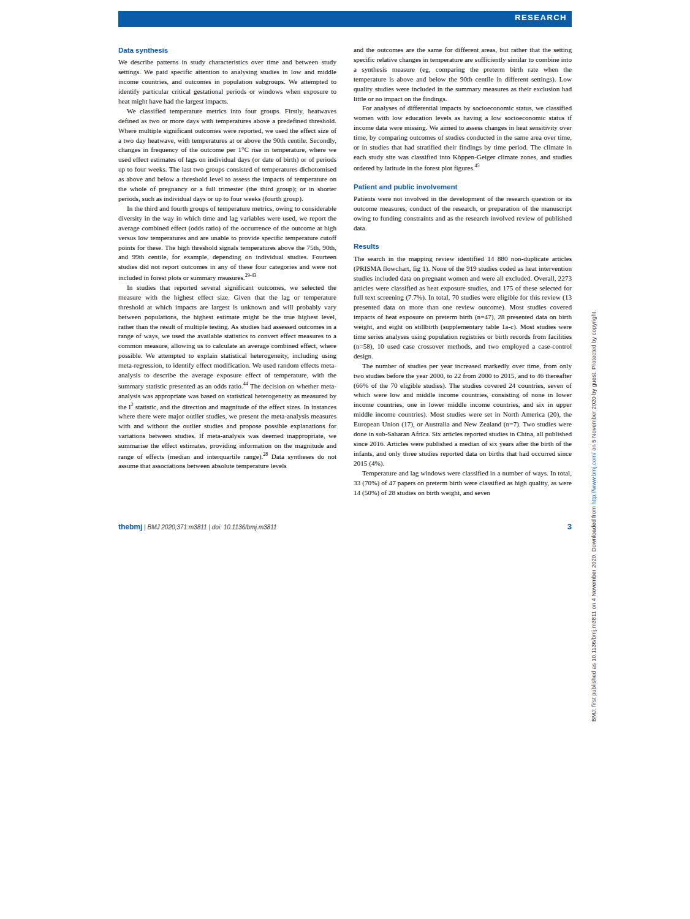RESEARCH
BMJ: first published as 10.1136/bmj.m3811 on 4 November 2020. Downloaded from http://www.bmj.com/ on 5 November 2020 by guest. Protected by copyright.
Data synthesis
We describe patterns in study characteristics over time and between study settings. We paid specific attention to analysing studies in low and middle income countries, and outcomes in population subgroups. We attempted to identify particular critical gestational periods or windows when exposure to heat might have had the largest impacts.
We classified temperature metrics into four groups. Firstly, heatwaves defined as two or more days with temperatures above a predefined threshold. Where multiple significant outcomes were reported, we used the effect size of a two day heatwave, with temperatures at or above the 90th centile. Secondly, changes in frequency of the outcome per 1°C rise in temperature, where we used effect estimates of lags on individual days (or date of birth) or of periods up to four weeks. The last two groups consisted of temperatures dichotomised as above and below a threshold level to assess the impacts of temperature on the whole of pregnancy or a full trimester (the third group); or in shorter periods, such as individual days or up to four weeks (fourth group).
In the third and fourth groups of temperature metrics, owing to considerable diversity in the way in which time and lag variables were used, we report the average combined effect (odds ratio) of the occurrence of the outcome at high versus low temperatures and are unable to provide specific temperature cutoff points for these. The high threshold signals temperatures above the 75th, 90th, and 99th centile, for example, depending on individual studies. Fourteen studies did not report outcomes in any of these four categories and were not included in forest plots or summary measures.29-43
In studies that reported several significant outcomes, we selected the measure with the highest effect size. Given that the lag or temperature threshold at which impacts are largest is unknown and will probably vary between populations, the highest estimate might be the true highest level, rather than the result of multiple testing. As studies had assessed outcomes in a range of ways, we used the available statistics to convert effect measures to a common measure, allowing us to calculate an average combined effect, where possible. We attempted to explain statistical heterogeneity, including using meta-regression, to identify effect modification. We used random effects meta-analysis to describe the average exposure effect of temperature, with the summary statistic presented as an odds ratio.44 The decision on whether meta-analysis was appropriate was based on statistical heterogeneity as measured by the I2 statistic, and the direction and magnitude of the effect sizes. In instances where there were major outlier studies, we present the meta-analysis measures with and without the outlier studies and propose possible explanations for variations between studies. If meta-analysis was deemed inappropriate, we summarise the effect estimates, providing information on the magnitude and range of effects (median and interquartile range).28 Data syntheses do not assume that associations between absolute temperature levels
and the outcomes are the same for different areas, but rather that the setting specific relative changes in temperature are sufficiently similar to combine into a synthesis measure (eg, comparing the preterm birth rate when the temperature is above and below the 90th centile in different settings). Low quality studies were included in the summary measures as their exclusion had little or no impact on the findings.
For analyses of differential impacts by socioeconomic status, we classified women with low education levels as having a low socioeconomic status if income data were missing. We aimed to assess changes in heat sensitivity over time, by comparing outcomes of studies conducted in the same area over time, or in studies that had stratified their findings by time period. The climate in each study site was classified into Köppen-Geiger climate zones, and studies ordered by latitude in the forest plot figures.45
Patient and public involvement
Patients were not involved in the development of the research question or its outcome measures, conduct of the research, or preparation of the manuscript owing to funding constraints and as the research involved review of published data.
Results
The search in the mapping review identified 14 880 non-duplicate articles (PRISMA flowchart, fig 1). None of the 919 studies coded as heat intervention studies included data on pregnant women and were all excluded. Overall, 2273 articles were classified as heat exposure studies, and 175 of these selected for full text screening (7.7%). In total, 70 studies were eligible for this review (13 presented data on more than one review outcome). Most studies covered impacts of heat exposure on preterm birth (n=47), 28 presented data on birth weight, and eight on stillbirth (supplementary table 1a-c). Most studies were time series analyses using population registries or birth records from facilities (n=58), 10 used case crossover methods, and two employed a case-control design.
The number of studies per year increased markedly over time, from only two studies before the year 2000, to 22 from 2000 to 2015, and to 46 thereafter (66% of the 70 eligible studies). The studies covered 24 countries, seven of which were low and middle income countries, consisting of none in lower income countries, one in lower middle income countries, and six in upper middle income countries). Most studies were set in North America (20), the European Union (17), or Australia and New Zealand (n=7). Two studies were done in sub-Saharan Africa. Six articles reported studies in China, all published since 2016. Articles were published a median of six years after the birth of the infants, and only three studies reported data on births that had occurred since 2015 (4%).
Temperature and lag windows were classified in a number of ways. In total, 33 (70%) of 47 papers on preterm birth were classified as high quality, as were 14 (50%) of 28 studies on birth weight, and seven
thebmj | BMJ 2020;371:m3811 | doi: 10.1136/bmj.m3811
3